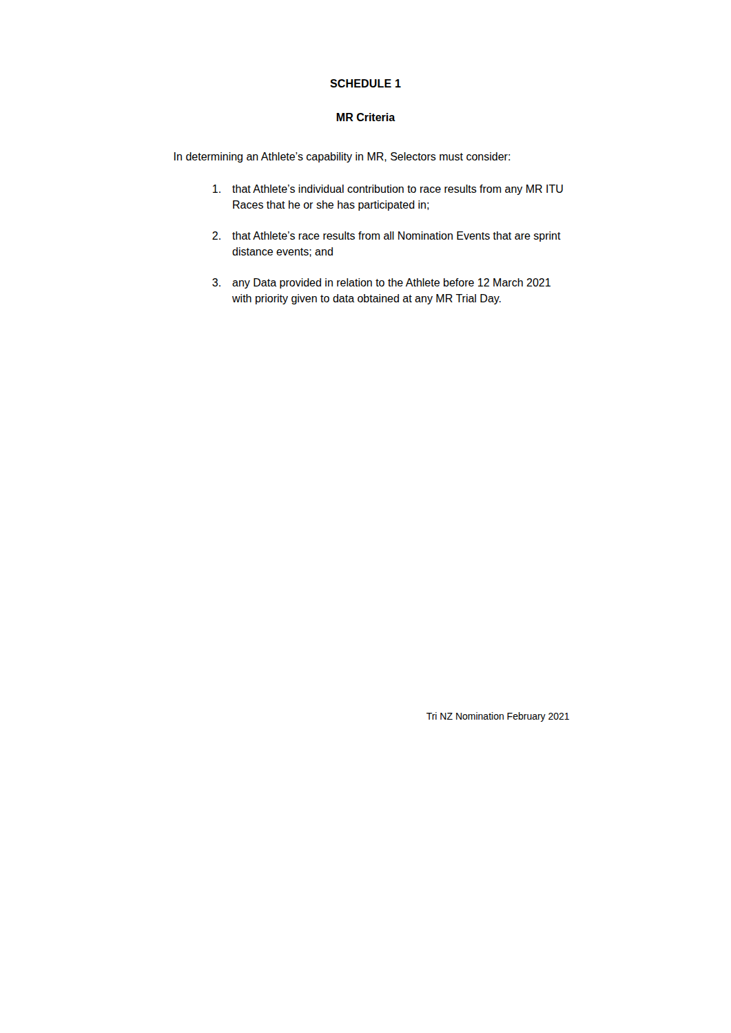SCHEDULE 1
MR Criteria
In determining an Athlete’s capability in MR, Selectors must consider:
that Athlete’s individual contribution to race results from any MR ITU Races that he or she has participated in;
that Athlete’s race results from all Nomination Events that are sprint distance events; and
any Data provided in relation to the Athlete before 12 March 2021 with priority given to data obtained at any MR Trial Day.
Tri NZ Nomination February 2021